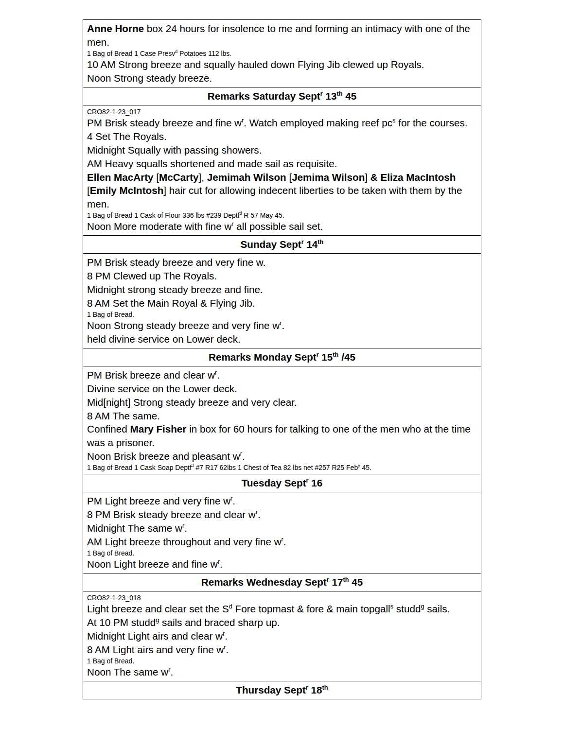| Anne Horne box 24 hours for insolence to me and forming an intimacy with one of the men. 1 Bag of Bread 1 Case Presv d Potatoes 112 lbs. 10 AM Strong breeze and squally hauled down Flying Jib clewed up Royals. Noon Strong steady breeze. |
| Remarks Saturday Sept r 13 th 45 |
| CRO82-1-23_017 PM Brisk steady breeze and fine w r . Watch employed making reef pc s for the courses. 4 Set The Royals. Midnight Squally with passing showers. AM Heavy squalls shortened and made sail as requisite. Ellen MacArty [ McCarty ], Jemimah Wilson [ Jemima Wilson ] & Eliza MacIntosh [ Emily McIntosh ] hair cut for allowing indecent liberties to be taken with them by the men. 1 Bag of Bread 1 Cask of Flour 336 lbs #239 Deptf d R 57 May 45. Noon More moderate with fine w r all possible sail set. |
| Sunday Sept r 14 th |
| PM Brisk steady breeze and very fine w. 8 PM Clewed up The Royals. Midnight strong steady breeze and fine. 8 AM Set the Main Royal & Flying Jib. 1 Bag of Bread. Noon Strong steady breeze and very fine w r . held divine service on Lower deck. |
| Remarks Monday Sept r 15 th /45 |
| PM Brisk breeze and clear w r . Divine service on the Lower deck. Mid[night] Strong steady breeze and very clear. 8 AM The same. Confined Mary Fisher in box for 60 hours for talking to one of the men who at the time was a prisoner. Noon Brisk breeze and pleasant w r . 1 Bag of Bread 1 Cask Soap Deptf d #7 R17 62lbs 1 Chest of Tea 82 lbs net #257 R25 Feb y 45. |
| Tuesday Sept r 16 |
| PM Light breeze and very fine w r . 8 PM Brisk steady breeze and clear w r . Midnight The same w r . AM Light breeze throughout and very fine w r . 1 Bag of Bread. Noon Light breeze and fine w r . |
| Remarks Wednesday Sept r 17 th 45 |
| CRO82-1-23_018 Light breeze and clear set the S d Fore topmast & fore & main topgall s studd g sails. At 10 PM studd g sails and braced sharp up. Midnight Light airs and clear w r . 8 AM Light airs and very fine w r . 1 Bag of Bread. Noon The same w r . |
| Thursday Sept r 18 th |